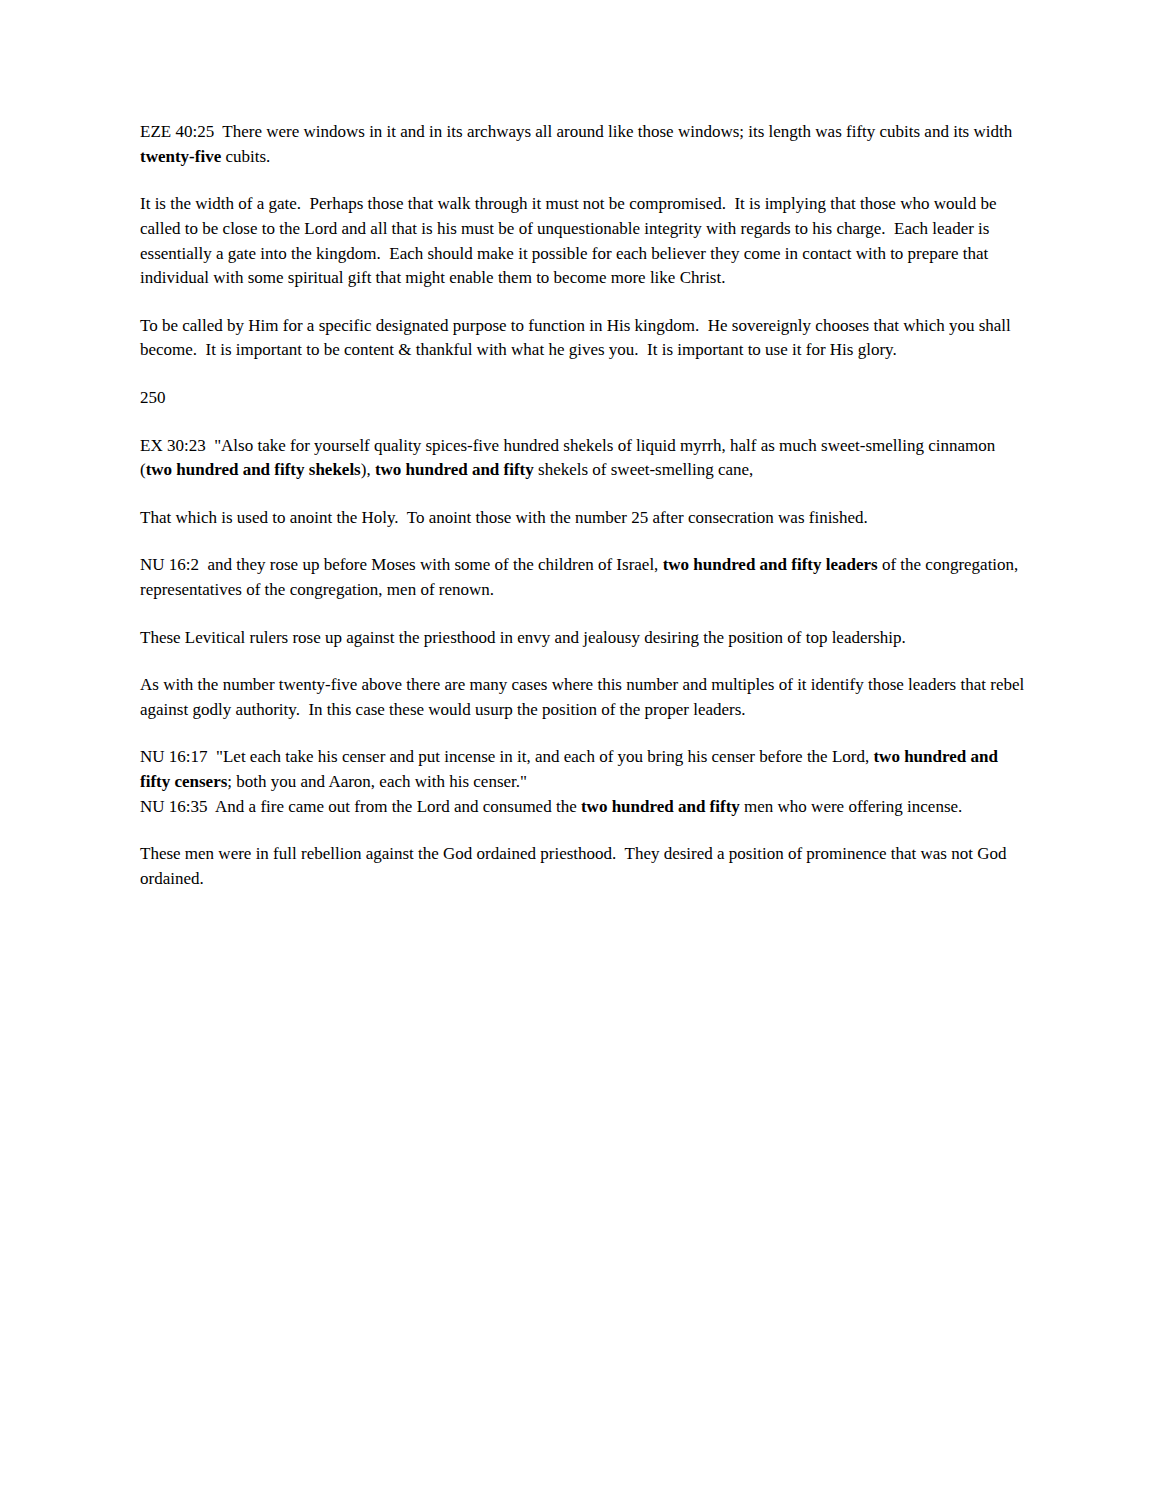EZE 40:25 There were windows in it and in its archways all around like those windows; its length was fifty cubits and its width twenty-five cubits.
It is the width of a gate. Perhaps those that walk through it must not be compromised. It is implying that those who would be called to be close to the Lord and all that is his must be of unquestionable integrity with regards to his charge. Each leader is essentially a gate into the kingdom. Each should make it possible for each believer they come in contact with to prepare that individual with some spiritual gift that might enable them to become more like Christ.
To be called by Him for a specific designated purpose to function in His kingdom. He sovereignly chooses that which you shall become. It is important to be content & thankful with what he gives you. It is important to use it for His glory.
250
EX 30:23 "Also take for yourself quality spices-five hundred shekels of liquid myrrh, half as much sweet-smelling cinnamon (two hundred and fifty shekels), two hundred and fifty shekels of sweet-smelling cane,
That which is used to anoint the Holy. To anoint those with the number 25 after consecration was finished.
NU 16:2 and they rose up before Moses with some of the children of Israel, two hundred and fifty leaders of the congregation, representatives of the congregation, men of renown.
These Levitical rulers rose up against the priesthood in envy and jealousy desiring the position of top leadership.
As with the number twenty-five above there are many cases where this number and multiples of it identify those leaders that rebel against godly authority. In this case these would usurp the position of the proper leaders.
NU 16:17 "Let each take his censer and put incense in it, and each of you bring his censer before the Lord, two hundred and fifty censers; both you and Aaron, each with his censer."
NU 16:35 And a fire came out from the Lord and consumed the two hundred and fifty men who were offering incense.
These men were in full rebellion against the God ordained priesthood. They desired a position of prominence that was not God ordained.